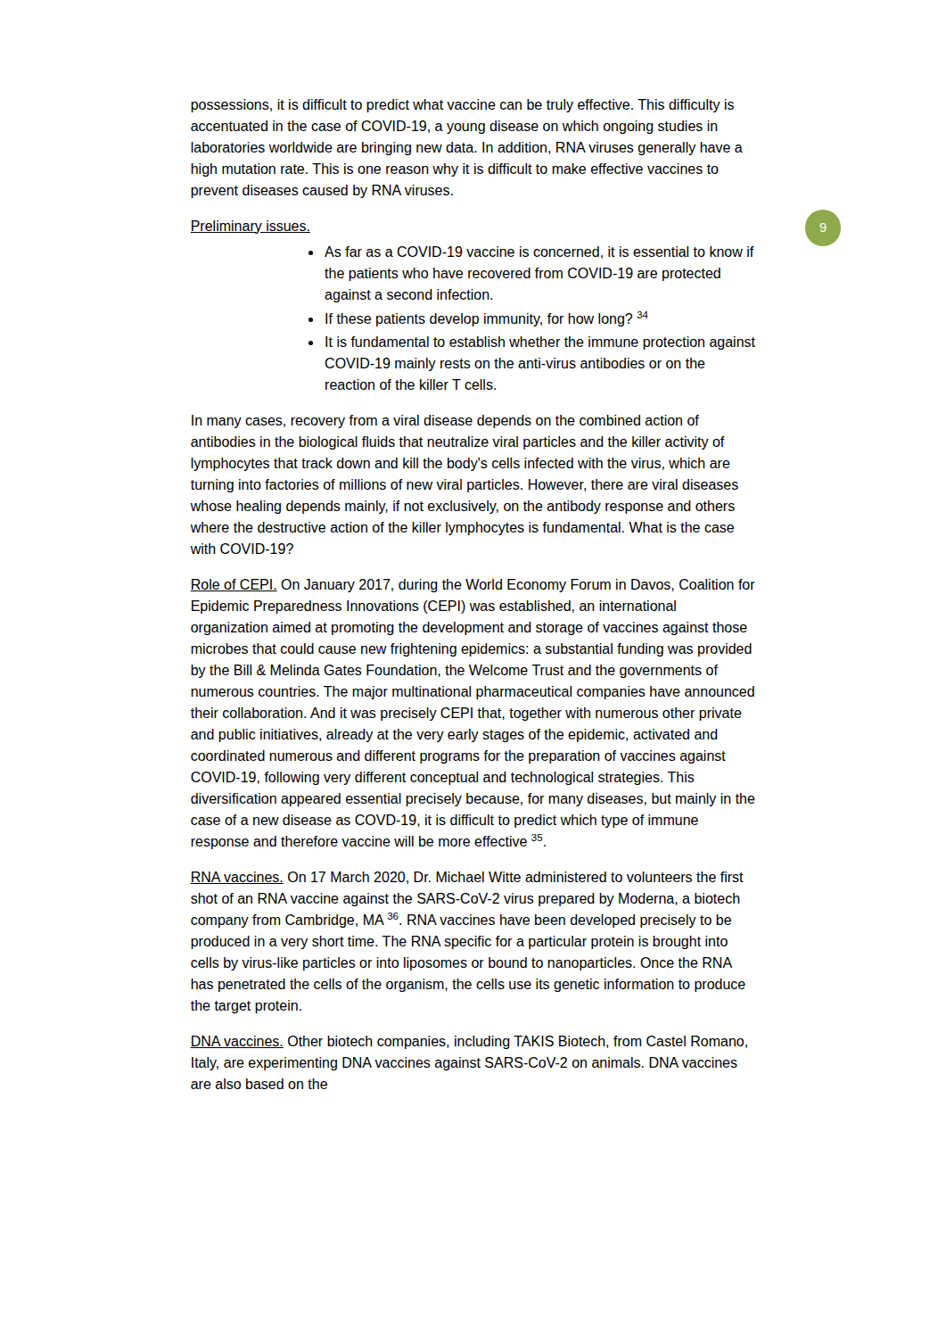9
possessions, it is difficult to predict what vaccine can be truly effective. This difficulty is accentuated in the case of COVID-19, a young disease on which ongoing studies in laboratories worldwide are bringing new data. In addition, RNA viruses generally have a high mutation rate. This is one reason why it is difficult to make effective vaccines to prevent diseases caused by RNA viruses.
Preliminary issues.
As far as a COVID-19 vaccine is concerned, it is essential to know if the patients who have recovered from COVID-19 are protected against a second infection.
If these patients develop immunity, for how long? 34
It is fundamental to establish whether the immune protection against COVID-19 mainly rests on the anti-virus antibodies or on the reaction of the killer T cells.
In many cases, recovery from a viral disease depends on the combined action of antibodies in the biological fluids that neutralize viral particles and the killer activity of lymphocytes that track down and kill the body's cells infected with the virus, which are turning into factories of millions of new viral particles. However, there are viral diseases whose healing depends mainly, if not exclusively, on the antibody response and others where the destructive action of the killer lymphocytes is fundamental. What is the case with COVID-19?
Role of CEPI. On January 2017, during the World Economy Forum in Davos, Coalition for Epidemic Preparedness Innovations (CEPI) was established, an international organization aimed at promoting the development and storage of vaccines against those microbes that could cause new frightening epidemics: a substantial funding was provided by the Bill & Melinda Gates Foundation, the Welcome Trust and the governments of numerous countries. The major multinational pharmaceutical companies have announced their collaboration. And it was precisely CEPI that, together with numerous other private and public initiatives, already at the very early stages of the epidemic, activated and coordinated numerous and different programs for the preparation of vaccines against COVID-19, following very different conceptual and technological strategies. This diversification appeared essential precisely because, for many diseases, but mainly in the case of a new disease as COVD-19, it is difficult to predict which type of immune response and therefore vaccine will be more effective 35.
RNA vaccines. On 17 March 2020, Dr. Michael Witte administered to volunteers the first shot of an RNA vaccine against the SARS-CoV-2 virus prepared by Moderna, a biotech company from Cambridge, MA 36. RNA vaccines have been developed precisely to be produced in a very short time. The RNA specific for a particular protein is brought into cells by virus-like particles or into liposomes or bound to nanoparticles. Once the RNA has penetrated the cells of the organism, the cells use its genetic information to produce the target protein.
DNA vaccines. Other biotech companies, including TAKIS Biotech, from Castel Romano, Italy, are experimenting DNA vaccines against SARS-CoV-2 on animals. DNA vaccines are also based on the